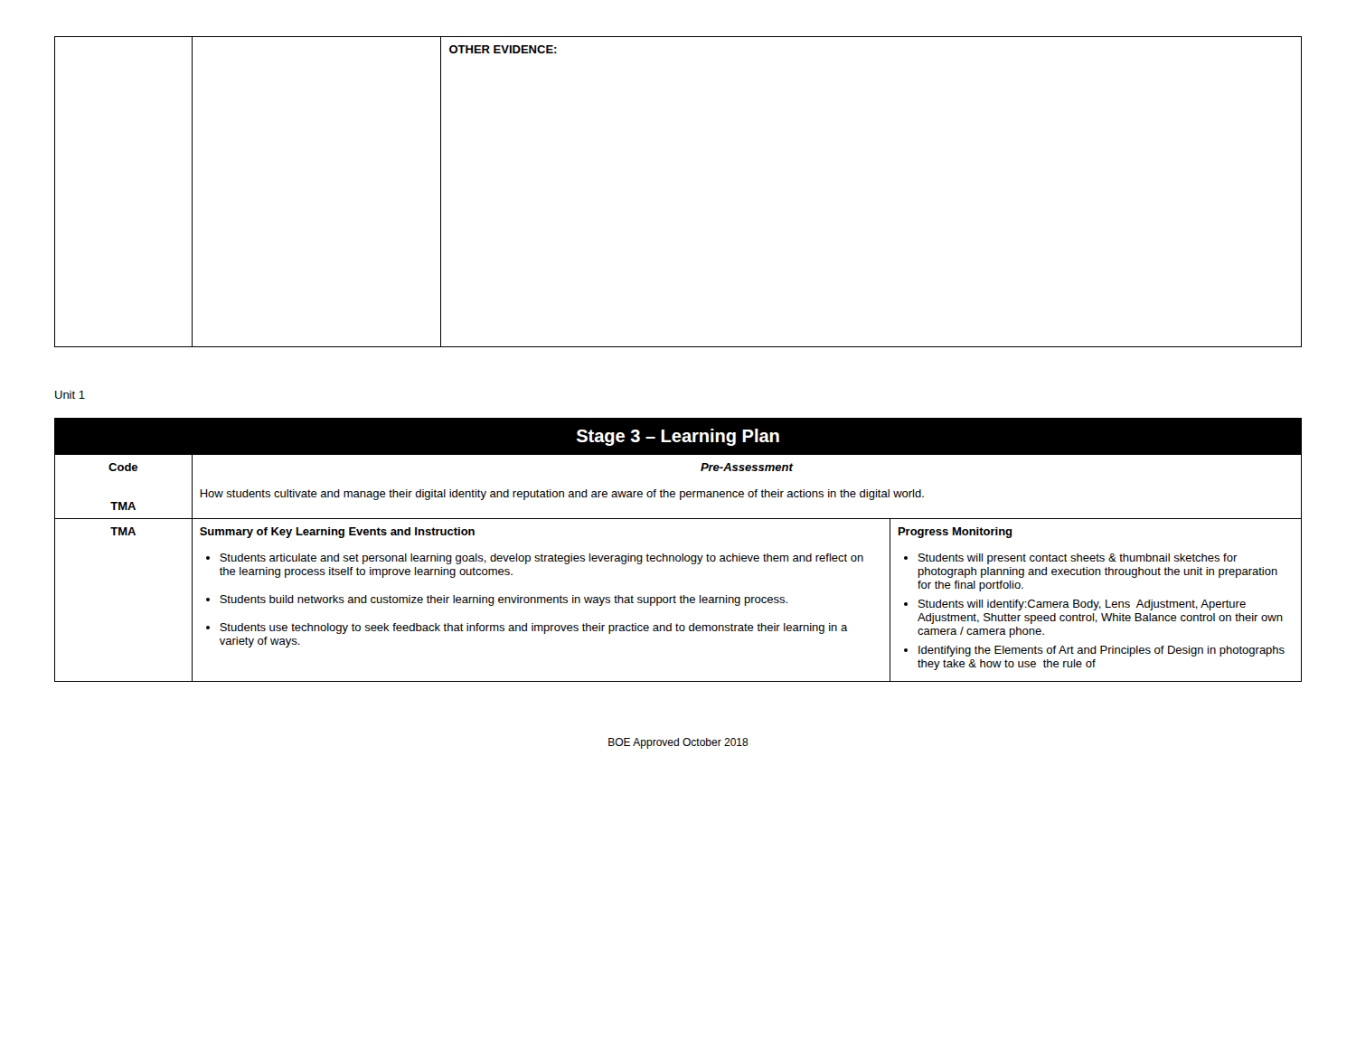| | | OTHER EVIDENCE: |
Unit 1
| Stage 3 – Learning Plan |
| Code TMA | Pre-Assessment How students cultivate and manage their digital identity and reputation and are aware of the permanence of their actions in the digital world. |
| TMA | Summary of Key Learning Events and Instruction Students articulate and set personal learning goals, develop strategies leveraging technology to achieve them and reflect on the learning process itself to improve learning outcomes. Students build networks and customize their learning environments in ways that support the learning process. Students use technology to seek feedback that informs and improves their practice and to demonstrate their learning in a variety of ways. | Progress Monitoring Students will present contact sheets & thumbnail sketches for photograph planning and execution throughout the unit in preparation for the final portfolio. Students will identify:Camera Body, Lens Adjustment, Aperture Adjustment, Shutter speed control, White Balance control on their own camera / camera phone. Identifying the Elements of Art and Principles of Design in photographs they take & how to use the rule of |
BOE Approved October 2018